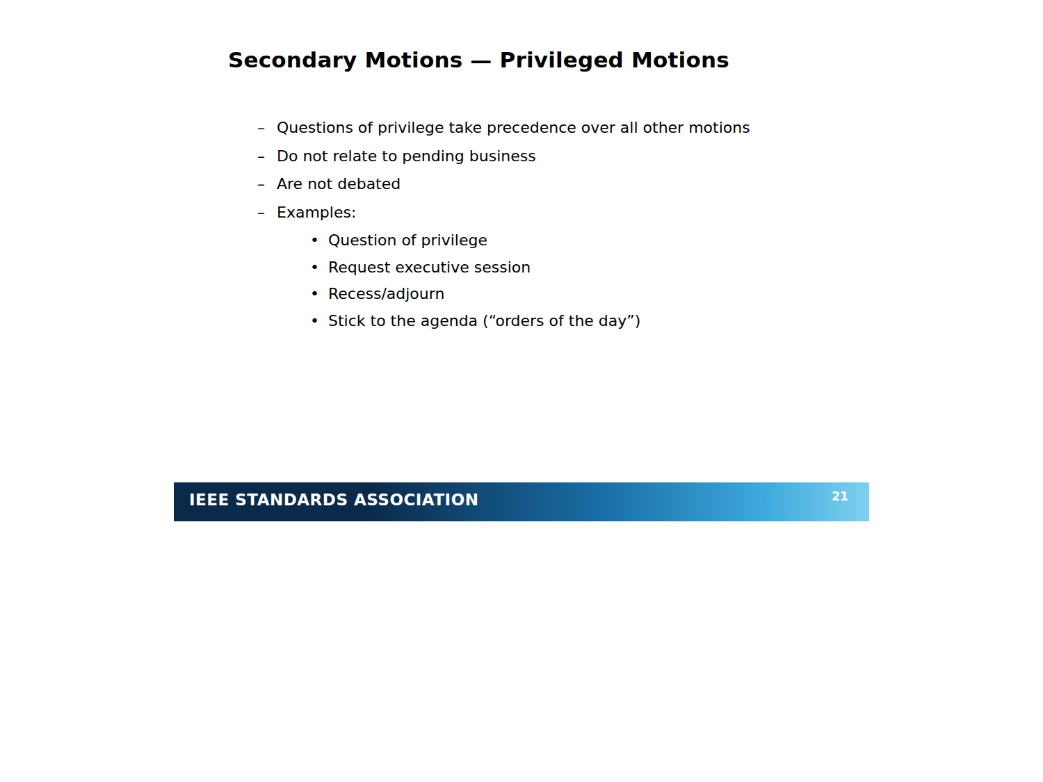Secondary Motions — Privileged Motions
Questions of privilege take precedence over all other motions
Do not relate to pending business
Are not debated
Examples:
Question of privilege
Request executive session
Recess/adjourn
Stick to the agenda (“orders of the day”)
IEEE STANDARDS ASSOCIATION
21